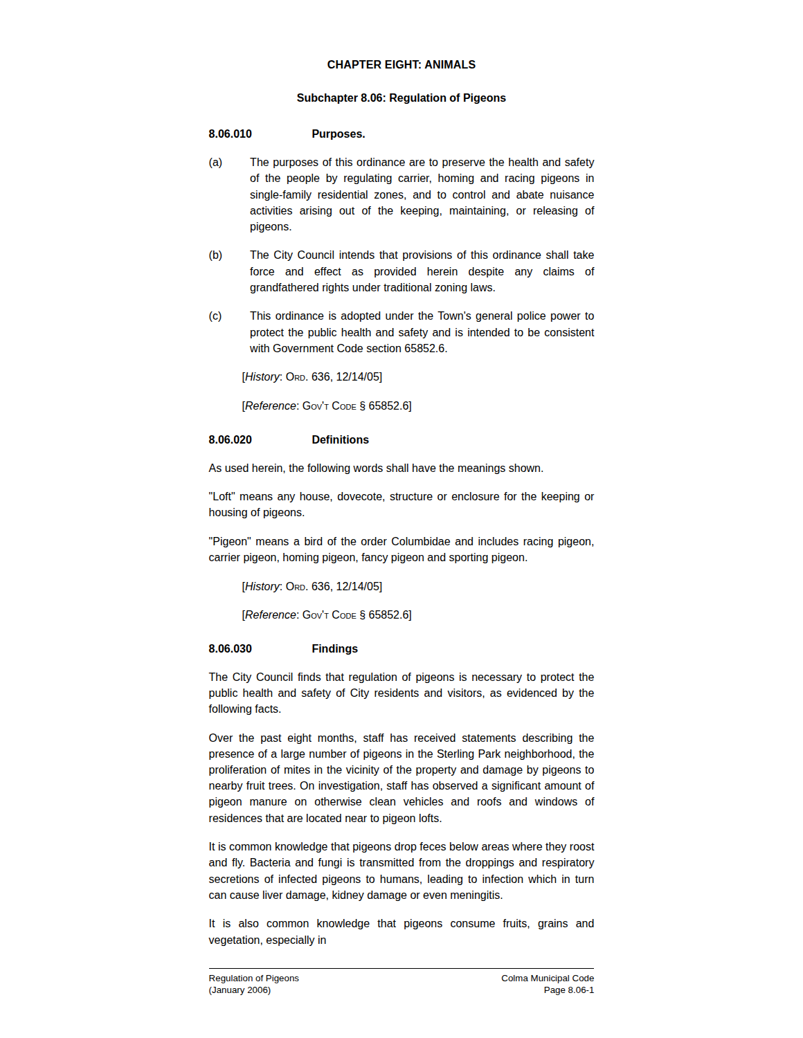CHAPTER EIGHT: ANIMALS
Subchapter 8.06: Regulation of Pigeons
8.06.010 Purposes.
(a)
The purposes of this ordinance are to preserve the health and safety of the people by regulating carrier, homing and racing pigeons in single-family residential zones, and to control and abate nuisance activities arising out of the keeping, maintaining, or releasing of pigeons.
(b)
The City Council intends that provisions of this ordinance shall take force and effect as provided herein despite any claims of grandfathered rights under traditional zoning laws.
(c)
This ordinance is adopted under the Town's general police power to protect the public health and safety and is intended to be consistent with Government Code section 65852.6.
[History: Ord. 636, 12/14/05]
[Reference: Gov't Code § 65852.6]
8.06.020 Definitions
As used herein, the following words shall have the meanings shown.
"Loft" means any house, dovecote, structure or enclosure for the keeping or housing of pigeons.
"Pigeon" means a bird of the order Columbidae and includes racing pigeon, carrier pigeon, homing pigeon, fancy pigeon and sporting pigeon.
[History: Ord. 636, 12/14/05]
[Reference: Gov't Code § 65852.6]
8.06.030 Findings
The City Council finds that regulation of pigeons is necessary to protect the public health and safety of City residents and visitors, as evidenced by the following facts.
Over the past eight months, staff has received statements describing the presence of a large number of pigeons in the Sterling Park neighborhood, the proliferation of mites in the vicinity of the property and damage by pigeons to nearby fruit trees. On investigation, staff has observed a significant amount of pigeon manure on otherwise clean vehicles and roofs and windows of residences that are located near to pigeon lofts.
It is common knowledge that pigeons drop feces below areas where they roost and fly. Bacteria and fungi is transmitted from the droppings and respiratory secretions of infected pigeons to humans, leading to infection which in turn can cause liver damage, kidney damage or even meningitis.
It is also common knowledge that pigeons consume fruits, grains and vegetation, especially in
Regulation of Pigeons (January 2006)
Colma Municipal Code Page 8.06-1